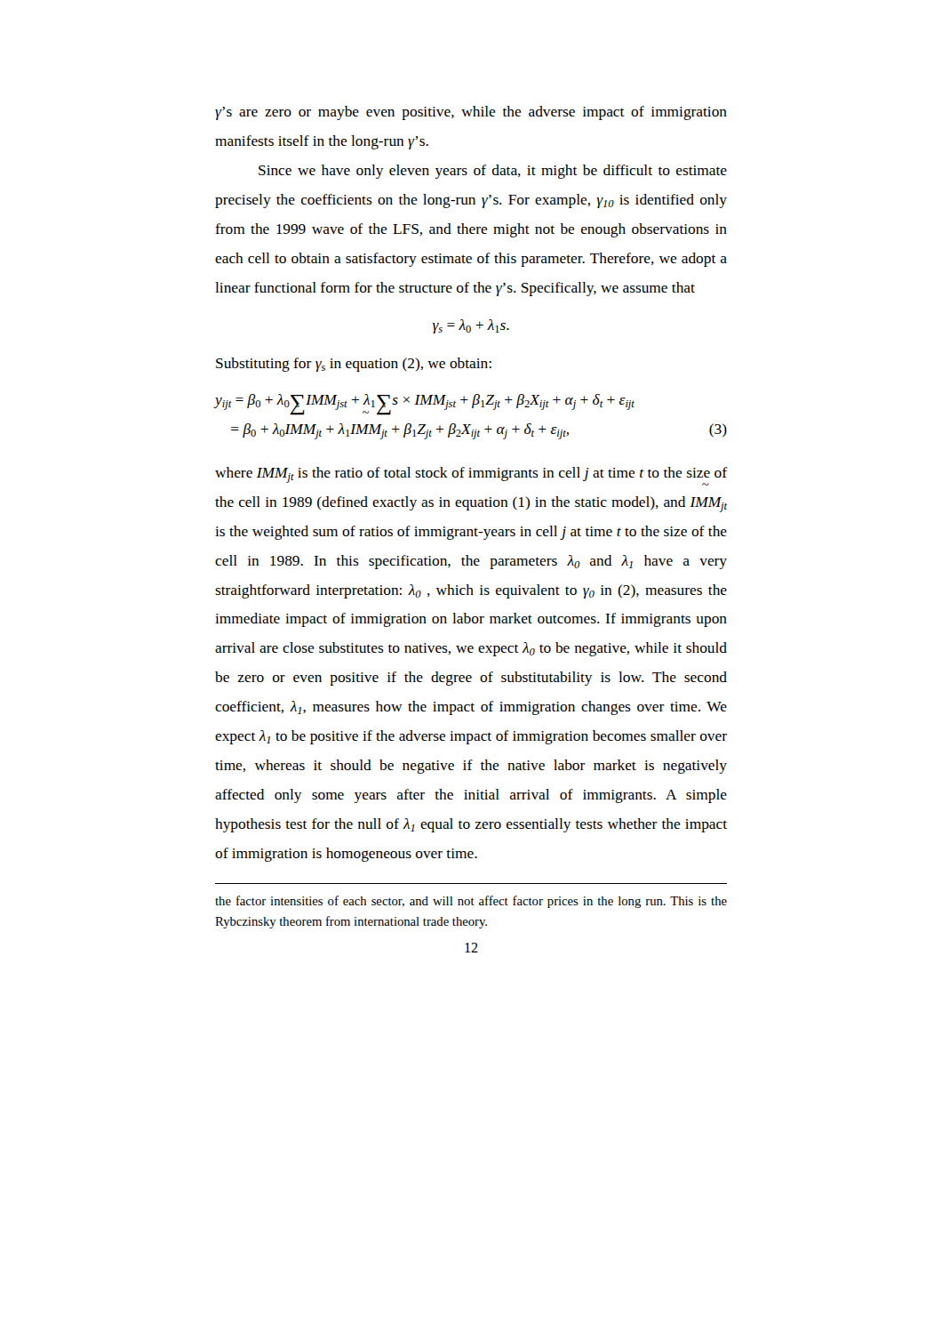γ’s are zero or maybe even positive, while the adverse impact of immigration manifests itself in the long-run γ’s.
Since we have only eleven years of data, it might be difficult to estimate precisely the coefficients on the long-run γ’s. For example, γ10 is identified only from the 1999 wave of the LFS, and there might not be enough observations in each cell to obtain a satisfactory estimate of this parameter. Therefore, we adopt a linear functional form for the structure of the γ’s. Specifically, we assume that
γs = λ0 + λ1s.
Substituting for γs in equation (2), we obtain:
yijt = β0 + λ0∑s IMMjst + λ1∑s s × IMMjst + β1Zjt + β2Xijt + αj + δt + εijt = β0 + λ0IMMjt + λ1~IMM jt + β1Zjt + β2Xijt + αj + δt + εijt,(3)
where IMMjt is the ratio of total stock of immigrants in cell j at time t to the size of the cell in 1989 (defined exactly as in equation (1) in the static model), and ~IMM jt is the weighted sum of ratios of immigrant-years in cell j at time t to the size of the cell in 1989. In this specification, the parameters λ0 and λ1 have a very straightforward interpretation: λ0 , which is equivalent to γ0 in (2), measures the immediate impact of immigration on labor market outcomes. If immigrants upon arrival are close substitutes to natives, we expect λ0 to be negative, while it should be zero or even positive if the degree of substitutability is low. The second coefficient, λ1, measures how the impact of immigration changes over time. We expect λ1 to be positive if the adverse impact of immigration becomes smaller over time, whereas it should be negative if the native labor market is negatively affected only some years after the initial arrival of immigrants. A simple hypothesis test for the null of λ1 equal to zero essentially tests whether the impact of immigration is homogeneous over time.
the factor intensities of each sector, and will not affect factor prices in the long run. This is the Rybczinsky theorem from international trade theory.
12